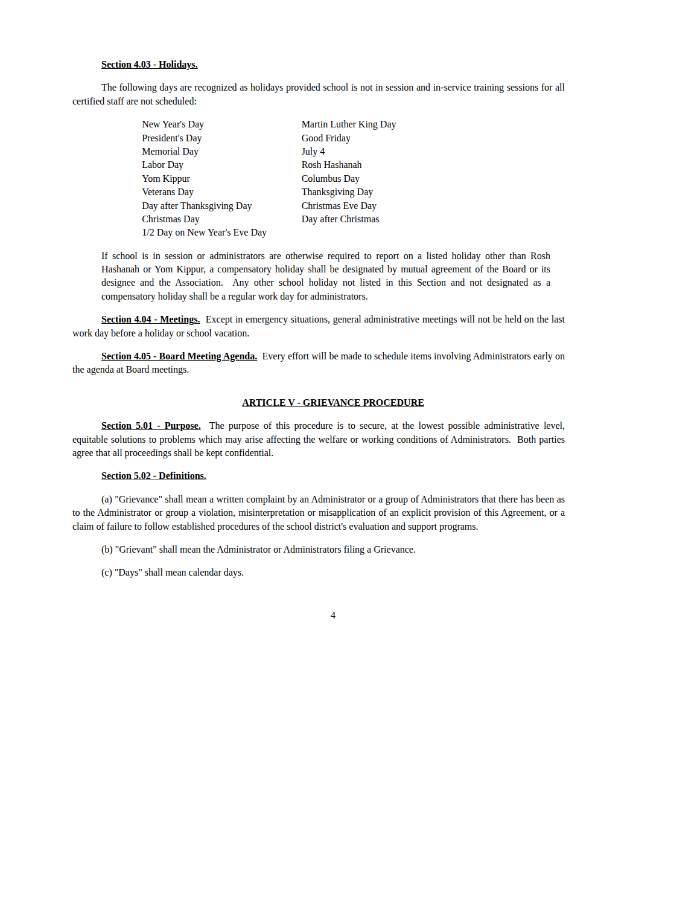Section 4.03 - Holidays.
The following days are recognized as holidays provided school is not in session and in-service training sessions for all certified staff are not scheduled:
| New Year's Day | Martin Luther King Day |
| President's Day | Good Friday |
| Memorial Day | July 4 |
| Labor Day | Rosh Hashanah |
| Yom Kippur | Columbus Day |
| Veterans Day | Thanksgiving Day |
| Day after Thanksgiving Day | Christmas Eve Day |
| Christmas Day | Day after Christmas |
| 1/2 Day on New Year's Eve Day | |
If school is in session or administrators are otherwise required to report on a listed holiday other than Rosh Hashanah or Yom Kippur, a compensatory holiday shall be designated by mutual agreement of the Board or its designee and the Association. Any other school holiday not listed in this Section and not designated as a compensatory holiday shall be a regular work day for administrators.
Section 4.04 - Meetings. Except in emergency situations, general administrative meetings will not be held on the last work day before a holiday or school vacation.
Section 4.05 - Board Meeting Agenda. Every effort will be made to schedule items involving Administrators early on the agenda at Board meetings.
ARTICLE V - GRIEVANCE PROCEDURE
Section 5.01 - Purpose. The purpose of this procedure is to secure, at the lowest possible administrative level, equitable solutions to problems which may arise affecting the welfare or working conditions of Administrators. Both parties agree that all proceedings shall be kept confidential.
Section 5.02 - Definitions.
(a) "Grievance" shall mean a written complaint by an Administrator or a group of Administrators that there has been as to the Administrator or group a violation, misinterpretation or misapplication of an explicit provision of this Agreement, or a claim of failure to follow established procedures of the school district's evaluation and support programs.
(b) "Grievant" shall mean the Administrator or Administrators filing a Grievance.
(c) "Days" shall mean calendar days.
4